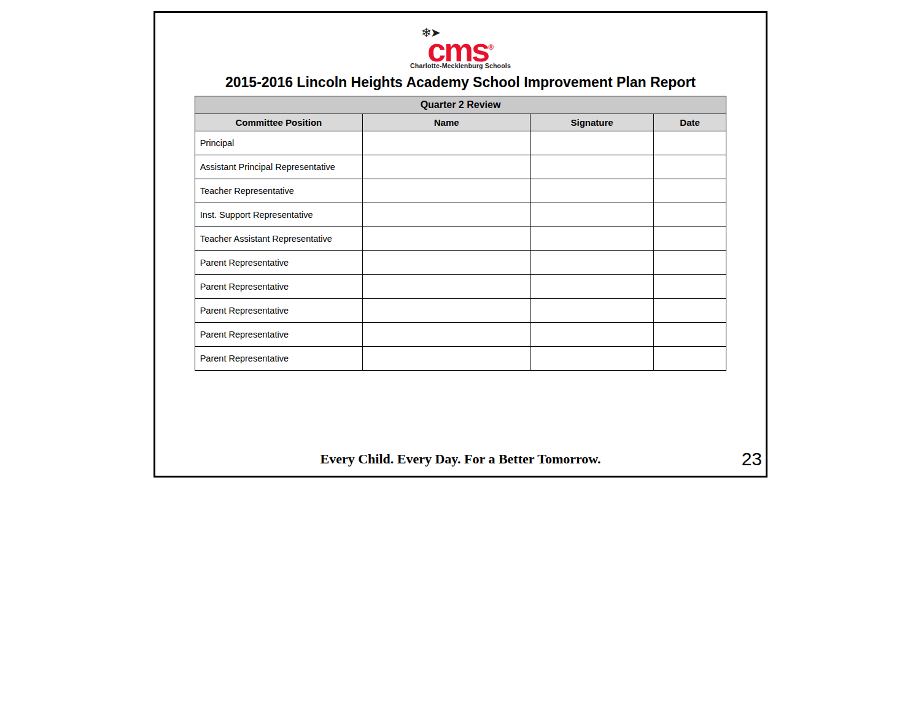❄➤ cms® Charlotte-Mecklenburg Schools
2015-2016 Lincoln Heights Academy School Improvement Plan Report
| Quarter 2 Review |
| --- |
| Committee Position | Name | Signature | Date |
| Principal | | | |
| Assistant Principal Representative | | | |
| Teacher Representative | | | |
| Inst. Support Representative | | | |
| Teacher Assistant Representative | | | |
| Parent Representative | | | |
| Parent Representative | | | |
| Parent Representative | | | |
| Parent Representative | | | |
| Parent Representative | | | |
Every Child. Every Day. For a Better Tomorrow.
23